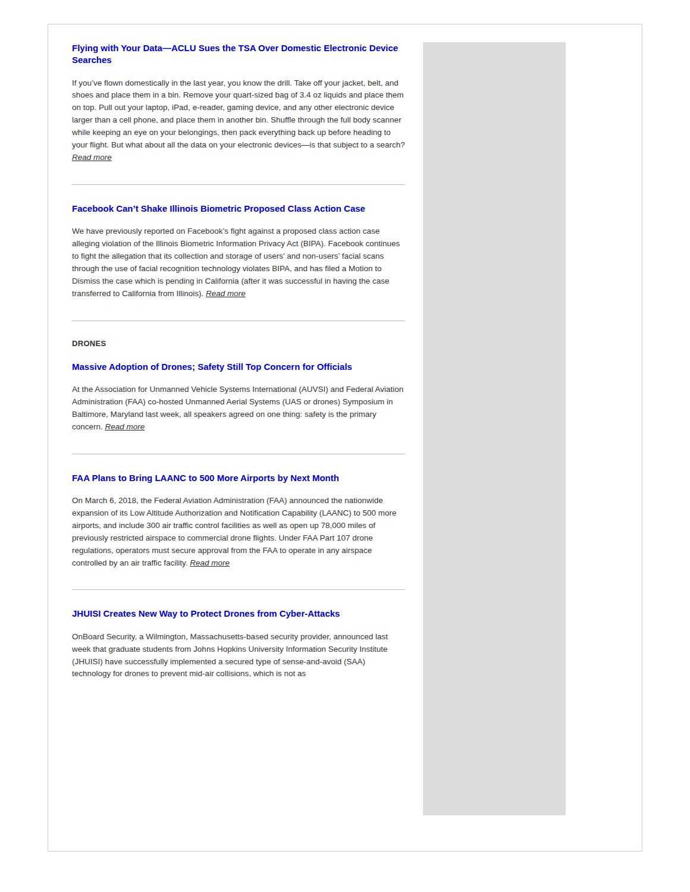Flying with Your Data—ACLU Sues the TSA Over Domestic Electronic Device Searches
If you’ve flown domestically in the last year, you know the drill. Take off your jacket, belt, and shoes and place them in a bin. Remove your quart-sized bag of 3.4 oz liquids and place them on top. Pull out your laptop, iPad, e-reader, gaming device, and any other electronic device larger than a cell phone, and place them in another bin. Shuffle through the full body scanner while keeping an eye on your belongings, then pack everything back up before heading to your flight. But what about all the data on your electronic devices—is that subject to a search? Read more
Facebook Can’t Shake Illinois Biometric Proposed Class Action Case
We have previously reported on Facebook’s fight against a proposed class action case alleging violation of the Illinois Biometric Information Privacy Act (BIPA). Facebook continues to fight the allegation that its collection and storage of users’ and non-users’ facial scans through the use of facial recognition technology violates BIPA, and has filed a Motion to Dismiss the case which is pending in California (after it was successful in having the case transferred to California from Illinois). Read more
DRONES
Massive Adoption of Drones; Safety Still Top Concern for Officials
At the Association for Unmanned Vehicle Systems International (AUVSI) and Federal Aviation Administration (FAA) co-hosted Unmanned Aerial Systems (UAS or drones) Symposium in Baltimore, Maryland last week, all speakers agreed on one thing: safety is the primary concern. Read more
FAA Plans to Bring LAANC to 500 More Airports by Next Month
On March 6, 2018, the Federal Aviation Administration (FAA) announced the nationwide expansion of its Low Altitude Authorization and Notification Capability (LAANC) to 500 more airports, and include 300 air traffic control facilities as well as open up 78,000 miles of previously restricted airspace to commercial drone flights. Under FAA Part 107 drone regulations, operators must secure approval from the FAA to operate in any airspace controlled by an air traffic facility. Read more
JHUISI Creates New Way to Protect Drones from Cyber-Attacks
OnBoard Security, a Wilmington, Massachusetts-based security provider, announced last week that graduate students from Johns Hopkins University Information Security Institute (JHUISI) have successfully implemented a secured type of sense-and-avoid (SAA) technology for drones to prevent mid-air collisions, which is not as